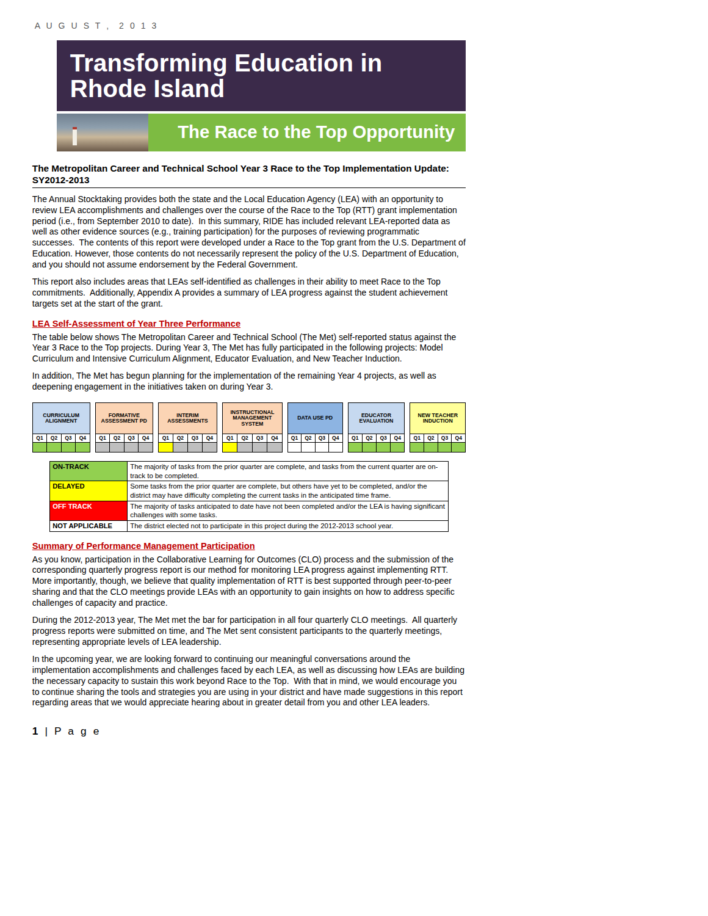A U G U S T , 2 0 1 3
Transforming Education in Rhode Island
The Race to the Top Opportunity
The Metropolitan Career and Technical School Year 3 Race to the Top Implementation Update: SY2012-2013
The Annual Stocktaking provides both the state and the Local Education Agency (LEA) with an opportunity to review LEA accomplishments and challenges over the course of the Race to the Top (RTT) grant implementation period (i.e., from September 2010 to date). In this summary, RIDE has included relevant LEA-reported data as well as other evidence sources (e.g., training participation) for the purposes of reviewing programmatic successes. The contents of this report were developed under a Race to the Top grant from the U.S. Department of Education. However, those contents do not necessarily represent the policy of the U.S. Department of Education, and you should not assume endorsement by the Federal Government.
This report also includes areas that LEAs self-identified as challenges in their ability to meet Race to the Top commitments. Additionally, Appendix A provides a summary of LEA progress against the student achievement targets set at the start of the grant.
LEA Self-Assessment of Year Three Performance
The table below shows The Metropolitan Career and Technical School (The Met) self-reported status against the Year 3 Race to the Top projects. During Year 3, The Met has fully participated in the following projects: Model Curriculum and Intensive Curriculum Alignment, Educator Evaluation, and New Teacher Induction.
In addition, The Met has begun planning for the implementation of the remaining Year 4 projects, as well as deepening engagement in the initiatives taken on during Year 3.
| CURRICULUM ALIGNMENT | | FORMATIVE ASSESSMENT PD | | INTERIM ASSESSMENTS | | INSTRUCTIONAL MANAGEMENT SYSTEM | | DATA USE PD | | EDUCATOR EVALUATION | | NEW TEACHER INDUCTION |
| Q1 | Q2 | Q3 | Q4 | | Q1 | Q2 | Q3 | Q4 | | Q1 | Q2 | Q3 | Q4 | | Q1 | Q2 | Q3 | Q4 | | Q1 | Q2 | Q3 | Q4 | | Q1 | Q2 | Q3 | Q4 | | Q1 | Q2 | Q3 | Q4 |
| ON-TRACK | The majority of tasks from the prior quarter are complete, and tasks from the current quarter are on-track to be completed. |
| DELAYED | Some tasks from the prior quarter are complete, but others have yet to be completed, and/or the district may have difficulty completing the current tasks in the anticipated time frame. |
| OFF TRACK | The majority of tasks anticipated to date have not been completed and/or the LEA is having significant challenges with some tasks. |
| NOT APPLICABLE | The district elected not to participate in this project during the 2012-2013 school year. |
Summary of Performance Management Participation
As you know, participation in the Collaborative Learning for Outcomes (CLO) process and the submission of the corresponding quarterly progress report is our method for monitoring LEA progress against implementing RTT. More importantly, though, we believe that quality implementation of RTT is best supported through peer-to-peer sharing and that the CLO meetings provide LEAs with an opportunity to gain insights on how to address specific challenges of capacity and practice.
During the 2012-2013 year, The Met met the bar for participation in all four quarterly CLO meetings. All quarterly progress reports were submitted on time, and The Met sent consistent participants to the quarterly meetings, representing appropriate levels of LEA leadership.
In the upcoming year, we are looking forward to continuing our meaningful conversations around the implementation accomplishments and challenges faced by each LEA, as well as discussing how LEAs are building the necessary capacity to sustain this work beyond Race to the Top. With that in mind, we would encourage you to continue sharing the tools and strategies you are using in your district and have made suggestions in this report regarding areas that we would appreciate hearing about in greater detail from you and other LEA leaders.
1 | P a g e